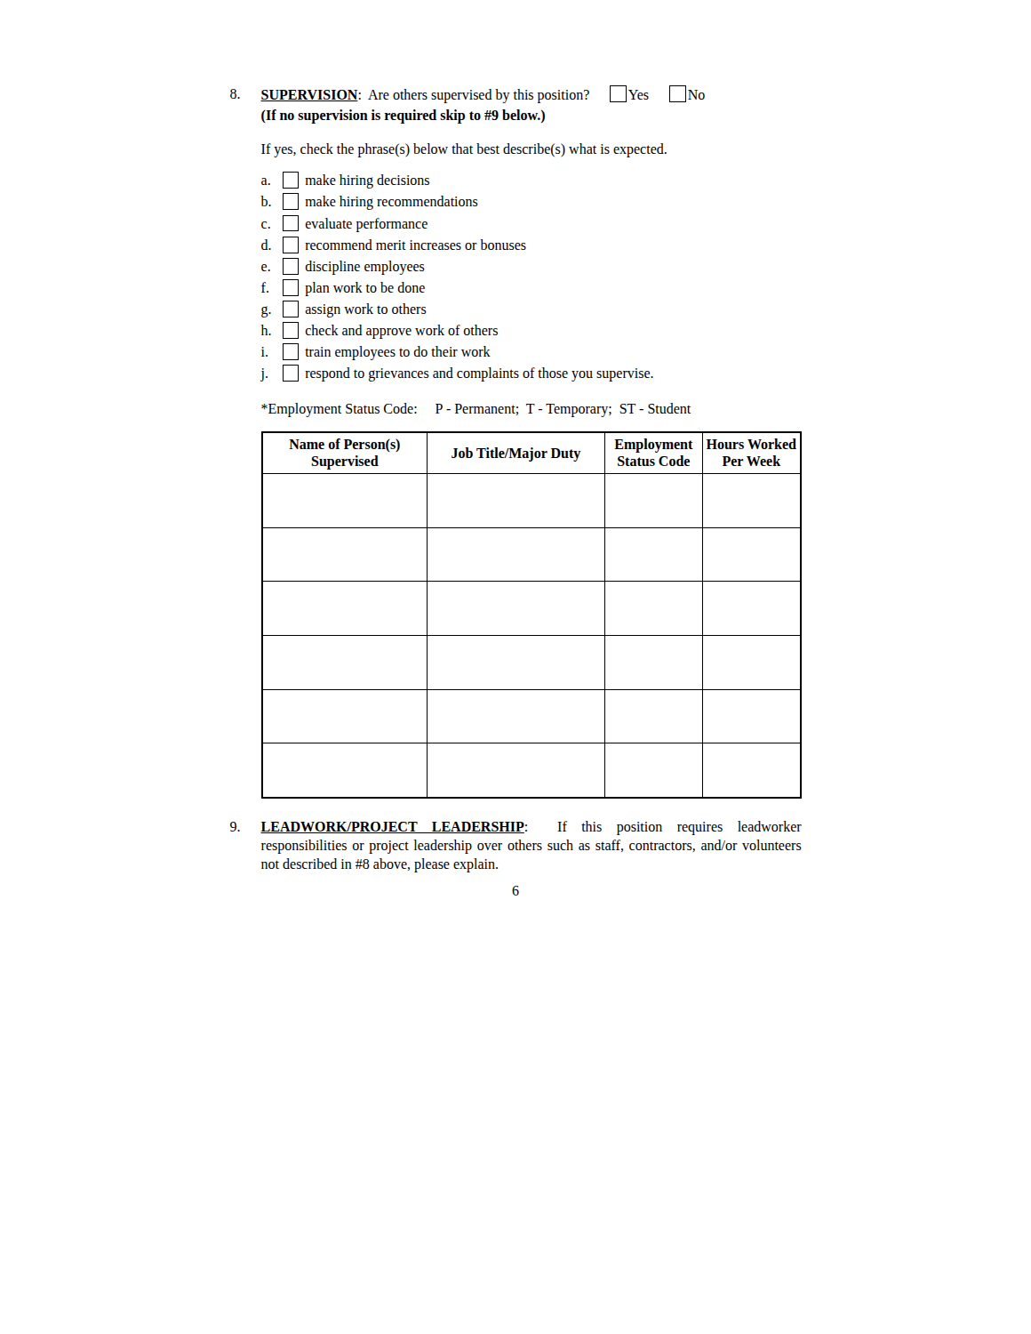8.
SUPERVISION: Are others supervised by this position? Yes No
(If no supervision is required skip to #9 below.)
If yes, check the phrase(s) below that best describe(s) what is expected.
a. make hiring decisions
b. make hiring recommendations
c. evaluate performance
d. recommend merit increases or bonuses
e. discipline employees
f. plan work to be done
g. assign work to others
h. check and approve work of others
i. train employees to do their work
j. respond to grievances and complaints of those you supervise.
*Employment Status Code: P - Permanent; T - Temporary; ST - Student
| Name of Person(s) Supervised | Job Title/Major Duty | Employment Status Code | Hours Worked Per Week |
| --- | --- | --- | --- |
9.
LEADWORK/PROJECT LEADERSHIP: If this position requires leadworker responsibilities or project leadership over others such as staff, contractors, and/or volunteers not described in #8 above, please explain.
6